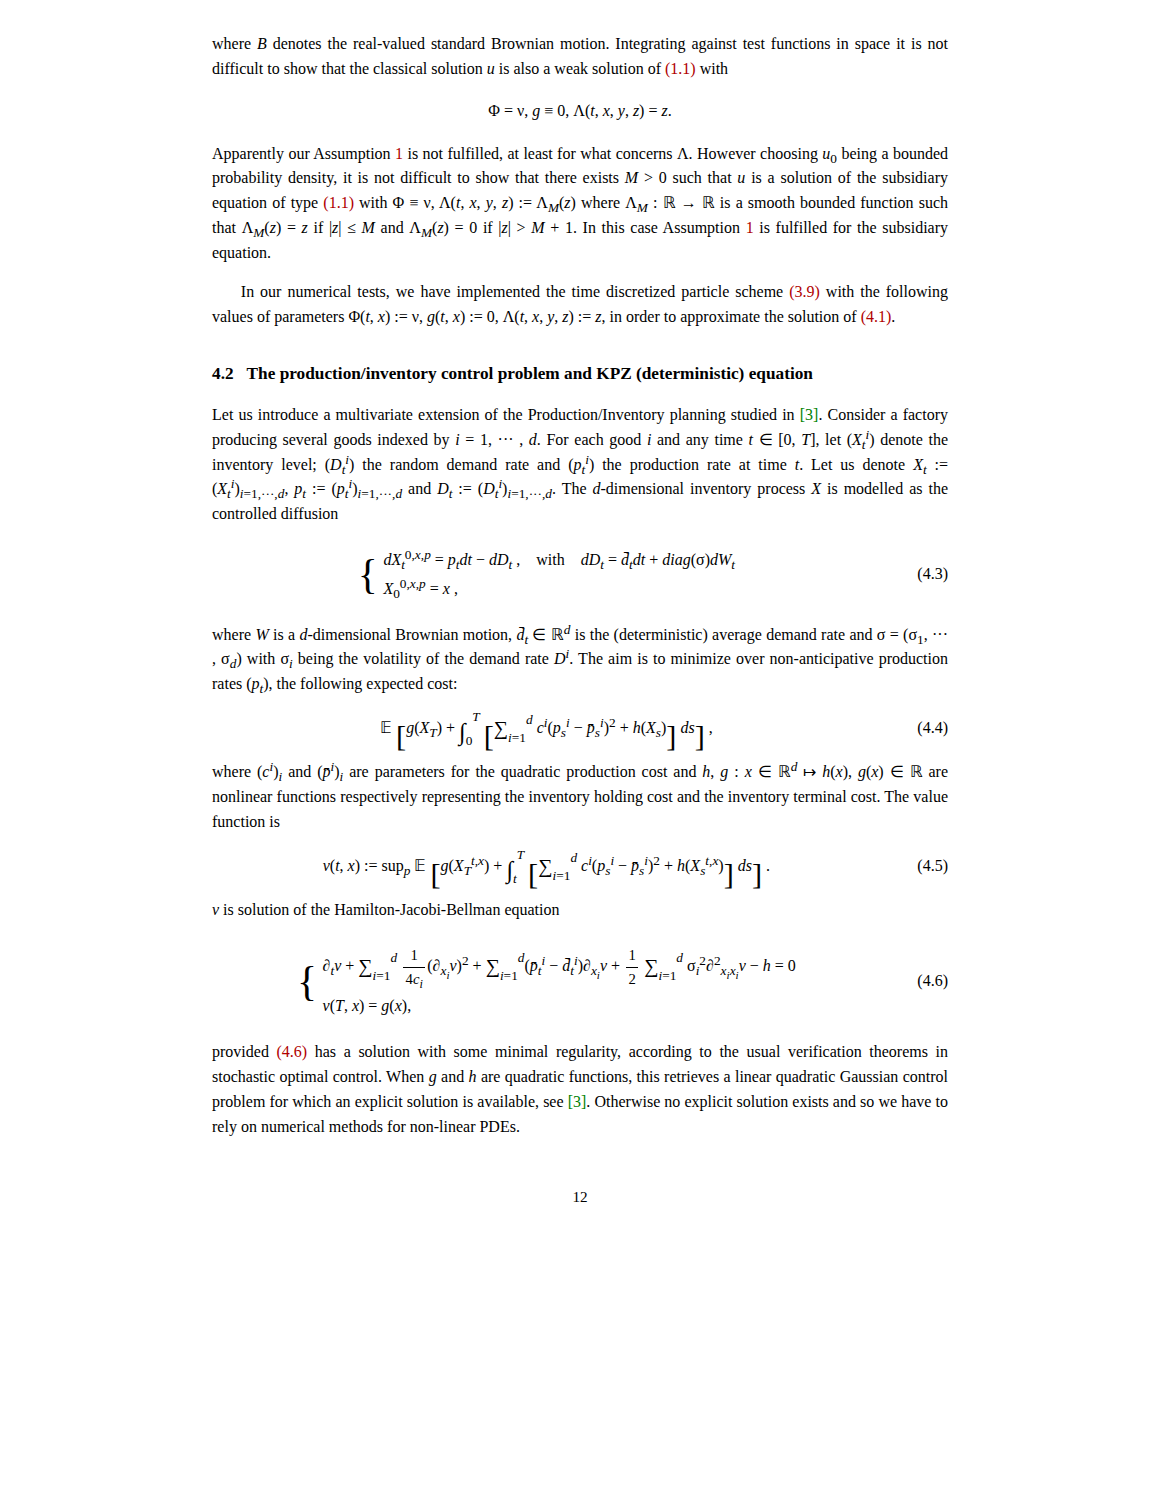where B denotes the real-valued standard Brownian motion. Integrating against test functions in space it is not difficult to show that the classical solution u is also a weak solution of (1.1) with
Φ = ν, g ≡ 0, Λ(t, x, y, z) = z.
Apparently our Assumption 1 is not fulfilled, at least for what concerns Λ. However choosing u0 being a bounded probability density, it is not difficult to show that there exists M > 0 such that u is a solution of the subsidiary equation of type (1.1) with Φ ≡ ν, Λ(t, x, y, z) := ΛM(z) where ΛM : ℝ → ℝ is a smooth bounded function such that ΛM(z) = z if |z| ≤ M and ΛM(z) = 0 if |z| > M + 1. In this case Assumption 1 is fulfilled for the subsidiary equation.
In our numerical tests, we have implemented the time discretized particle scheme (3.9) with the following values of parameters Φ(t, x) := ν, g(t, x) := 0, Λ(t, x, y, z) := z, in order to approximate the solution of (4.1).
4.2 The production/inventory control problem and KPZ (deterministic) equation
Let us introduce a multivariate extension of the Production/Inventory planning studied in [3]. Consider a factory producing several goods indexed by i = 1, ··· , d. For each good i and any time t ∈ [0, T], let (Xti) denote the inventory level; (Dti) the random demand rate and (pti) the production rate at time t. Let us denote Xt := (Xti)i=1,···,d, pt := (pti)i=1,···,d and Dt := (Dti)i=1,···,d. The d-dimensional inventory process X is modelled as the controlled diffusion
{
dXt0,x,p = ptdt − dDt , with dDt = d̄tdt + diag(σ)dWt
X00,x,p = x ,
(4.3)
where W is a d-dimensional Brownian motion, d̄t ∈ ℝd is the (deterministic) average demand rate and σ = (σ1, ··· , σd) with σi being the volatility of the demand rate Di. The aim is to minimize over non-anticipative production rates (pt), the following expected cost:
𝔼 [g(XT) + ∫0T [∑i=1d ci(psi − p̄si)2 + h(Xs)] ds] ,
(4.4)
where (ci)i and (p̄i)i are parameters for the quadratic production cost and h, g : x ∈ ℝd ↦ h(x), g(x) ∈ ℝ are nonlinear functions respectively representing the inventory holding cost and the inventory terminal cost. The value function is
v(t, x) := supp 𝔼 [g(XTt,x) + ∫tT [∑i=1d ci(psi − p̄si)2 + h(Xst,x)] ds] .
(4.5)
v is solution of the Hamilton-Jacobi-Bellman equation
{
∂tv + ∑i=1d 14ci(∂xiv)2 + ∑i=1d(p̄ti − d̄ti)∂xiv + 12 ∑i=1d σi2∂2xixiv − h = 0
v(T, x) = g(x),
(4.6)
provided (4.6) has a solution with some minimal regularity, according to the usual verification theorems in stochastic optimal control. When g and h are quadratic functions, this retrieves a linear quadratic Gaussian control problem for which an explicit solution is available, see [3]. Otherwise no explicit solution exists and so we have to rely on numerical methods for non-linear PDEs.
12